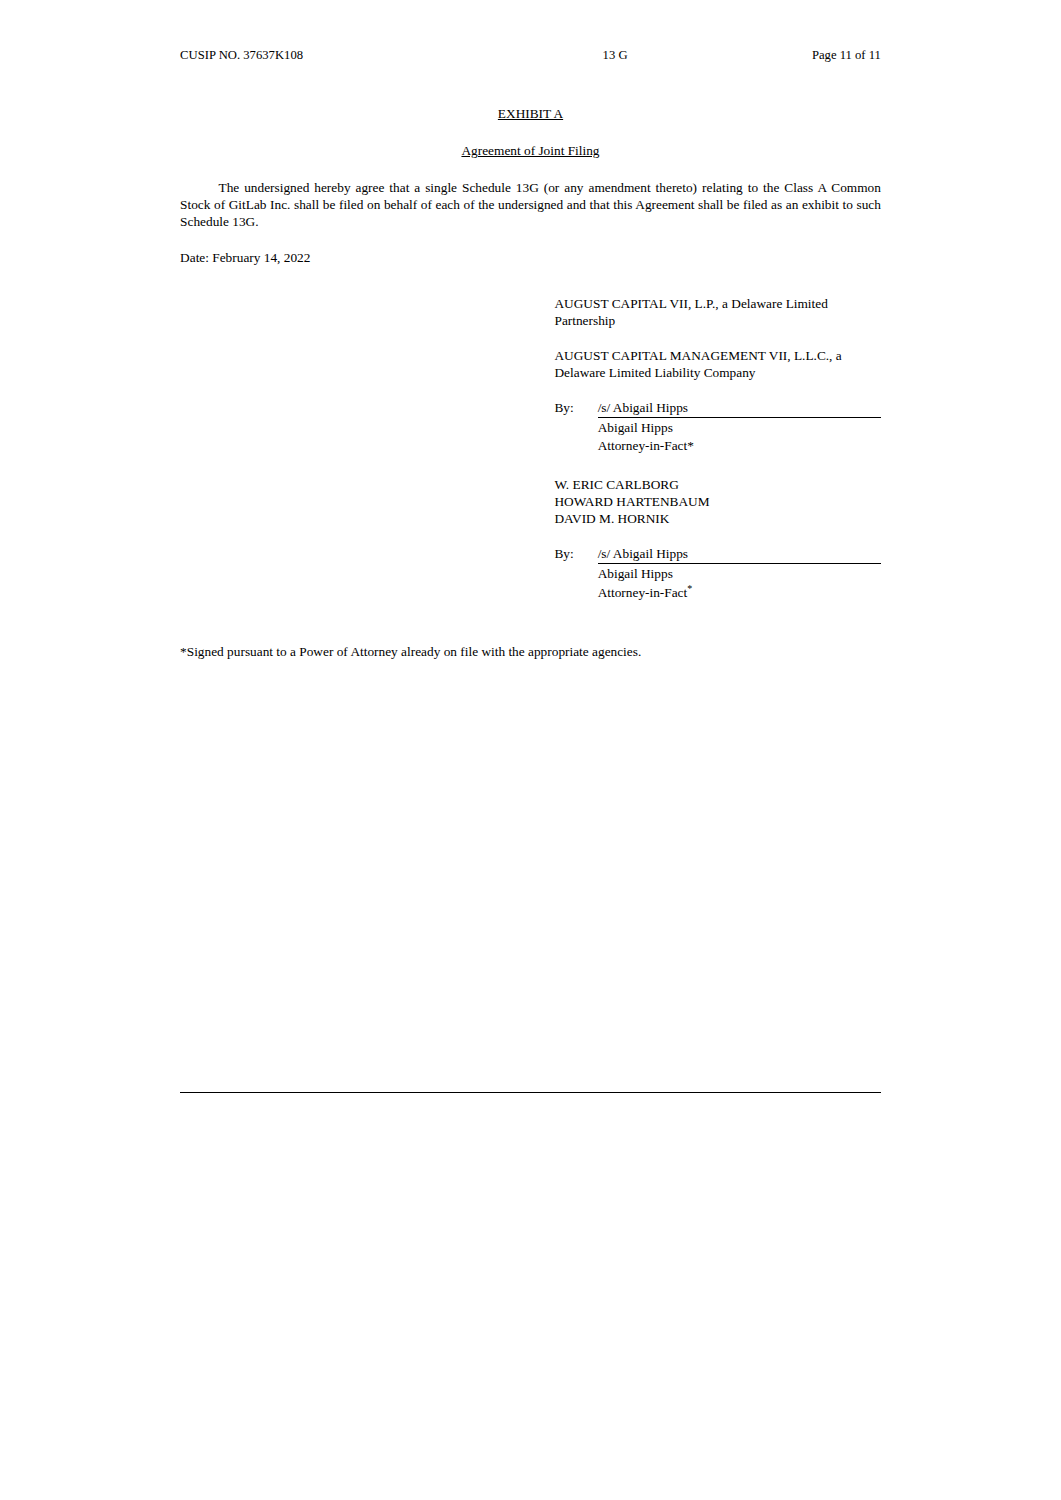CUSIP NO. 37637K108
13 G
Page 11 of 11
EXHIBIT A
Agreement of Joint Filing
The undersigned hereby agree that a single Schedule 13G (or any amendment thereto) relating to the Class A Common Stock of GitLab Inc. shall be filed on behalf of each of the undersigned and that this Agreement shall be filed as an exhibit to such Schedule 13G.
Date: February 14, 2022
AUGUST CAPITAL VII, L.P., a Delaware Limited Partnership
AUGUST CAPITAL MANAGEMENT VII, L.L.C., a Delaware Limited Liability Company
By:
/s/ Abigail Hipps Abigail Hipps Attorney-in-Fact*
W. ERIC CARLBORG
HOWARD HARTENBAUM
DAVID M. HORNIK
By:
/s/ Abigail Hipps Abigail Hipps Attorney-in-Fact*
*Signed pursuant to a Power of Attorney already on file with the appropriate agencies.